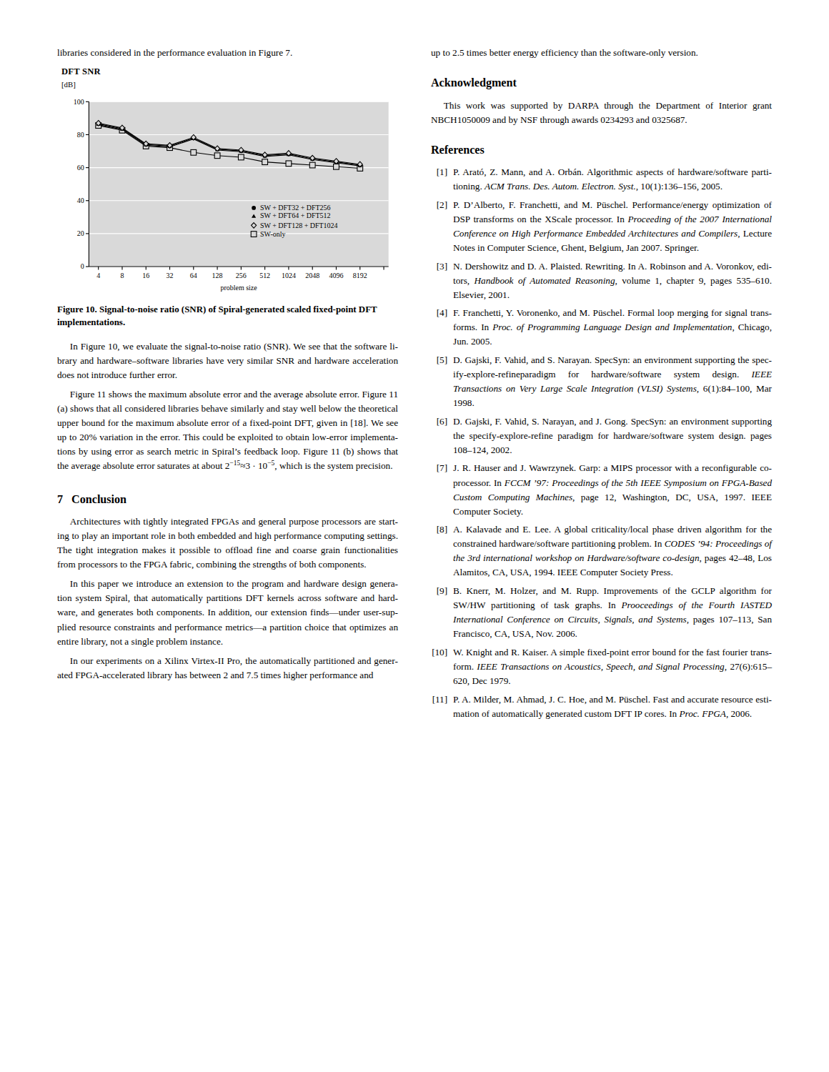libraries considered in the performance evaluation in Figure 7.
DFT SNR
[dB]
0 20 40 60 80 100 4 8 16 32 64 128 256 512 1024 2048 4096 8192 problem size SW + DFT32 + DFT256 SW + DFT64 + DFT512 SW + DFT128 + DFT1024 SW-only
Figure 10. Signal-to-noise ratio (SNR) of Spiral-generated scaled fixed-point DFT implementations.
In Figure 10, we evaluate the signal-to-noise ratio (SNR). We see that the software library and hardware–software libraries have very similar SNR and hardware acceleration does not introduce further error.
Figure 11 shows the maximum absolute error and the average absolute error. Figure 11 (a) shows that all considered libraries behave similarly and stay well below the theoretical upper bound for the maximum absolute error of a fixed-point DFT, given in [18]. We see up to 20% variation in the error. This could be exploited to obtain low-error implementations by using error as search metric in Spiral’s feedback loop. Figure 11 (b) shows that the average absolute error saturates at about 2−15≈3 · 10−5, which is the system precision.
7 Conclusion
Architectures with tightly integrated FPGAs and general purpose processors are starting to play an important role in both embedded and high performance computing settings. The tight integration makes it possible to offload fine and coarse grain functionalities from processors to the FPGA fabric, combining the strengths of both components.
In this paper we introduce an extension to the program and hardware design generation system Spiral, that automatically partitions DFT kernels across software and hardware, and generates both components. In addition, our extension finds—under user-supplied resource constraints and performance metrics—a partition choice that optimizes an entire library, not a single problem instance.
In our experiments on a Xilinx Virtex-II Pro, the automatically partitioned and generated FPGA-accelerated library has between 2 and 7.5 times higher performance and
up to 2.5 times better energy efficiency than the software-only version.
Acknowledgment
This work was supported by DARPA through the Department of Interior grant NBCH1050009 and by NSF through awards 0234293 and 0325687.
References
[1] P. Arató, Z. Mann, and A. Orbán. Algorithmic aspects of hardware/software partitioning. ACM Trans. Des. Autom. Electron. Syst., 10(1):136–156, 2005.
[2] P. D’Alberto, F. Franchetti, and M. Püschel. Performance/energy optimization of DSP transforms on the XScale processor. In Proceeding of the 2007 International Conference on High Performance Embedded Architectures and Compilers, Lecture Notes in Computer Science, Ghent, Belgium, Jan 2007. Springer.
[3] N. Dershowitz and D. A. Plaisted. Rewriting. In A. Robinson and A. Voronkov, editors, Handbook of Automated Reasoning, volume 1, chapter 9, pages 535–610. Elsevier, 2001.
[4] F. Franchetti, Y. Voronenko, and M. Püschel. Formal loop merging for signal transforms. In Proc. of Programming Language Design and Implementation, Chicago, Jun. 2005.
[5] D. Gajski, F. Vahid, and S. Narayan. SpecSyn: an environment supporting the specify-explore-refineparadigm for hardware/software system design. IEEE Transactions on Very Large Scale Integration (VLSI) Systems, 6(1):84–100, Mar 1998.
[6] D. Gajski, F. Vahid, S. Narayan, and J. Gong. SpecSyn: an environment supporting the specify-explore-refine paradigm for hardware/software system design. pages 108–124, 2002.
[7] J. R. Hauser and J. Wawrzynek. Garp: a MIPS processor with a reconfigurable coprocessor. In FCCM ’97: Proceedings of the 5th IEEE Symposium on FPGA-Based Custom Computing Machines, page 12, Washington, DC, USA, 1997. IEEE Computer Society.
[8] A. Kalavade and E. Lee. A global criticality/local phase driven algorithm for the constrained hardware/software partitioning problem. In CODES ’94: Proceedings of the 3rd international workshop on Hardware/software co-design, pages 42–48, Los Alamitos, CA, USA, 1994. IEEE Computer Society Press.
[9] B. Knerr, M. Holzer, and M. Rupp. Improvements of the GCLP algorithm for SW/HW partitioning of task graphs. In Prooceedings of the Fourth IASTED International Conference on Circuits, Signals, and Systems, pages 107–113, San Francisco, CA, USA, Nov. 2006.
[10] W. Knight and R. Kaiser. A simple fixed-point error bound for the fast fourier transform. IEEE Transactions on Acoustics, Speech, and Signal Processing, 27(6):615–620, Dec 1979.
[11] P. A. Milder, M. Ahmad, J. C. Hoe, and M. Püschel. Fast and accurate resource estimation of automatically generated custom DFT IP cores. In Proc. FPGA, 2006.